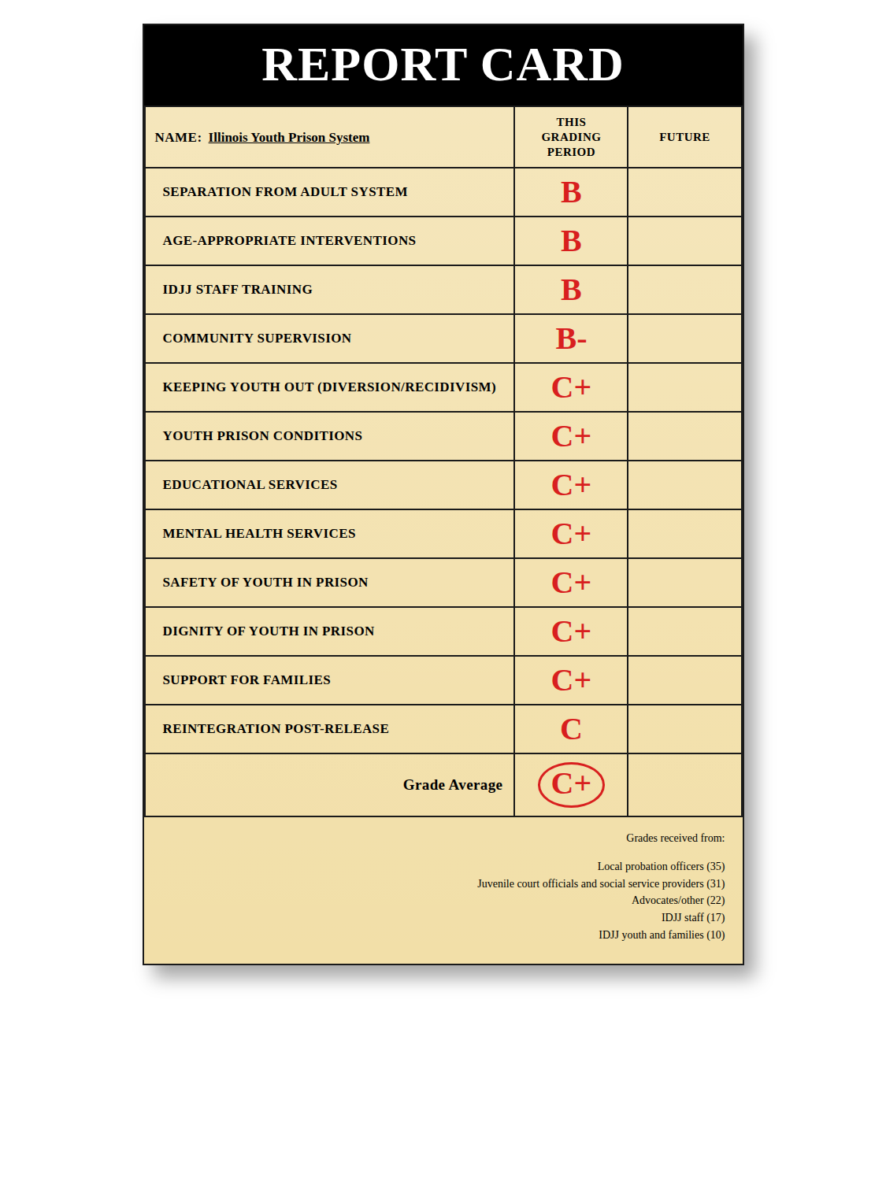REPORT CARD
| NAME: Illinois Youth Prison System | This Grading Period | Future |
| --- | --- | --- |
| Separation from Adult System | B | |
| Age-Appropriate Interventions | B | |
| IDJJ Staff Training | B | |
| Community Supervision | B‑ | |
| Keeping Youth Out (Diversion/Recidivism) | C+ | |
| Youth Prison Conditions | C+ | |
| Educational Services | C+ | |
| Mental Health Services | C+ | |
| Safety of Youth in Prison | C+ | |
| Dignity of Youth in Prison | C+ | |
| Support for Families | C+ | |
| Reintegration Post-Release | C | |
| Grade Average | C+ | |
Grades received from:
Local probation officers (35)
Juvenile court officials and social service providers (31)
Advocates/other (22)
IDJJ staff (17)
IDJJ youth and families (10)